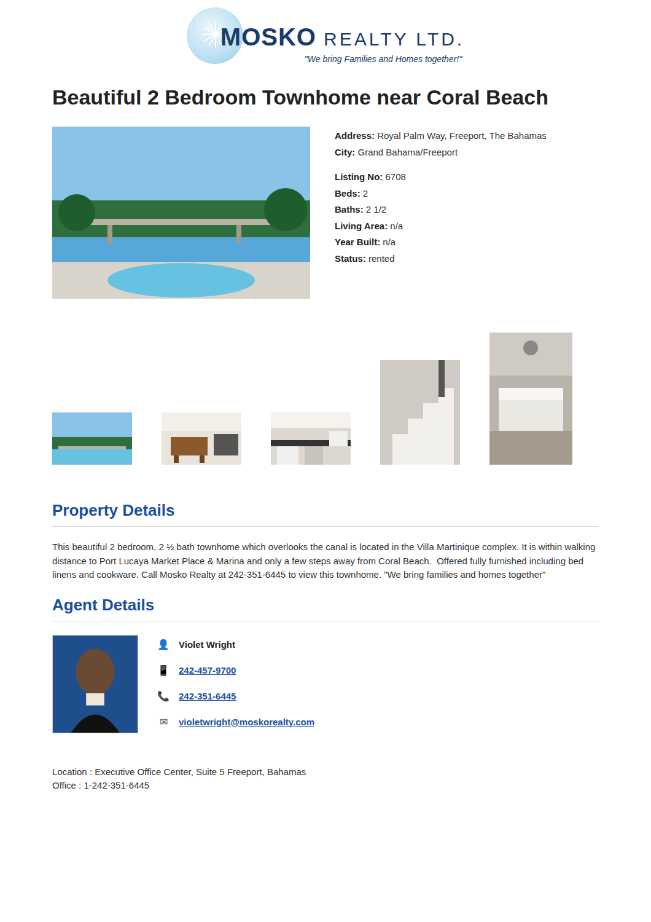MOSKO REALTY LTD.
"We bring Families and Homes together!"
Beautiful 2 Bedroom Townhome near Coral Beach
Address: Royal Palm Way, Freeport, The Bahamas
City: Grand Bahama/Freeport
Listing No: 6708
Beds: 2
Baths: 2 1/2
Living Area: n/a
Year Built: n/a
Status: rented
Property Details
This beautiful 2 bedroom, 2 ½ bath townhome which overlooks the canal is located in the Villa Martinique complex. It is within walking distance to Port Lucaya Market Place & Marina and only a few steps away from Coral Beach. Offered fully furnished including bed linens and cookware. Call Mosko Realty at 242-351-6445 to view this townhome. "We bring families and homes together"
Agent Details
👤 Violet Wright
📱 242-457-9700
📞 242-351-6445
✉ violetwright@moskorealty.com
Location : Executive Office Center, Suite 5 Freeport, Bahamas
Office : 1-242-351-6445